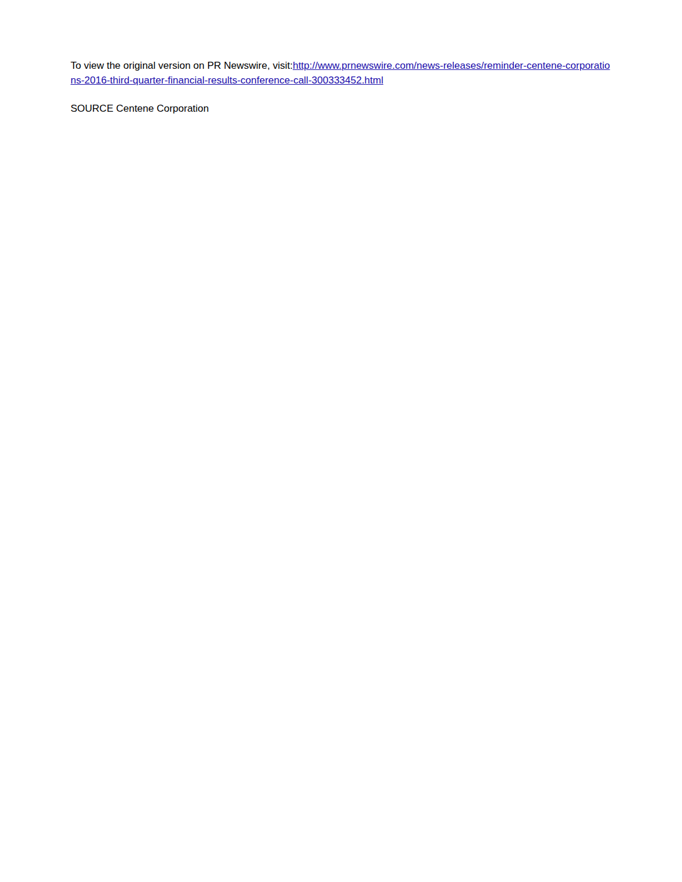To view the original version on PR Newswire, visit:http://www.prnewswire.com/news-releases/reminder-centene-corporations-2016-third-quarter-financial-results-conference-call-300333452.html
SOURCE Centene Corporation